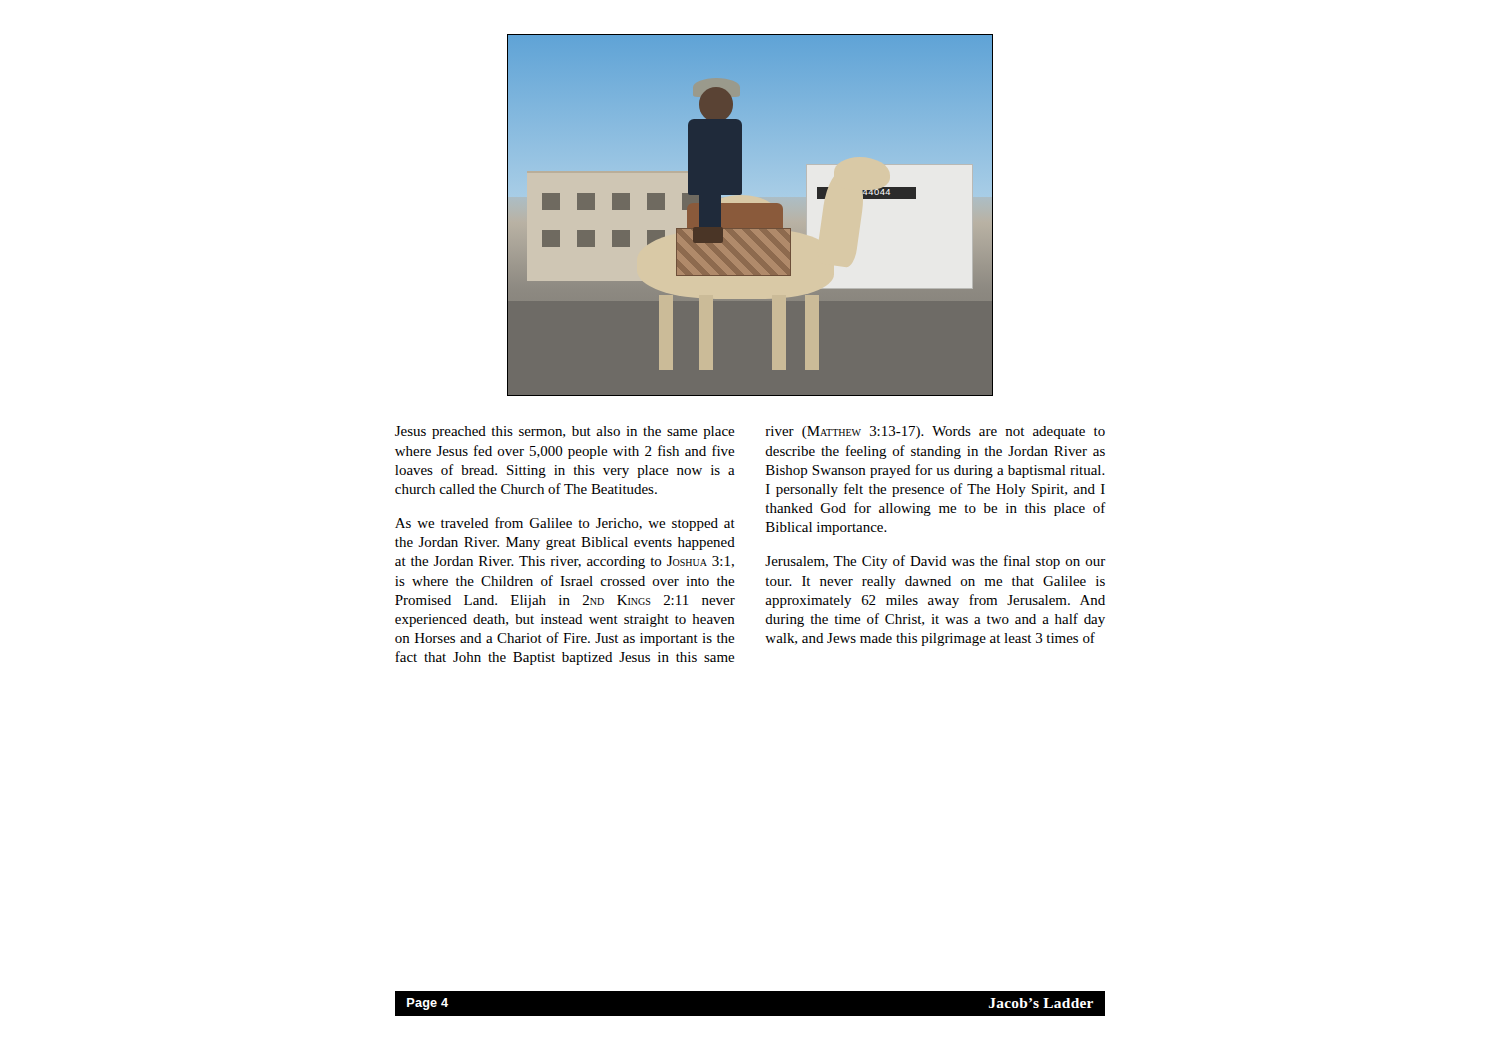050-44044
Jesus preached this sermon, but also in the same place where Jesus fed over 5,000 people with 2 fish and five loaves of bread. Sitting in this very place now is a church called the Church of The Beatitudes.
As we traveled from Galilee to Jericho, we stopped at the Jordan River. Many great Biblical events happened at the Jordan River. This river, according to Joshua 3:1, is where the Children of Israel crossed over into the Promised Land. Elijah in 2nd Kings 2:11 never experienced death, but instead went straight to heaven on Horses and a Chariot of Fire. Just as important is the fact that John the Baptist baptized Jesus in this same river (Matthew 3:13-17). Words are not adequate to describe the feeling of standing in the Jordan River as Bishop Swanson prayed for us during a baptismal ritual. I personally felt the presence of The Holy Spirit, and I thanked God for allowing me to be in this place of Biblical importance.
Jerusalem, The City of David was the final stop on our tour. It never really dawned on me that Galilee is approximately 62 miles away from Jerusalem. And during the time of Christ, it was a two and a half day walk, and Jews made this pilgrimage at least 3 times of
Page 4 Jacob’s Ladder